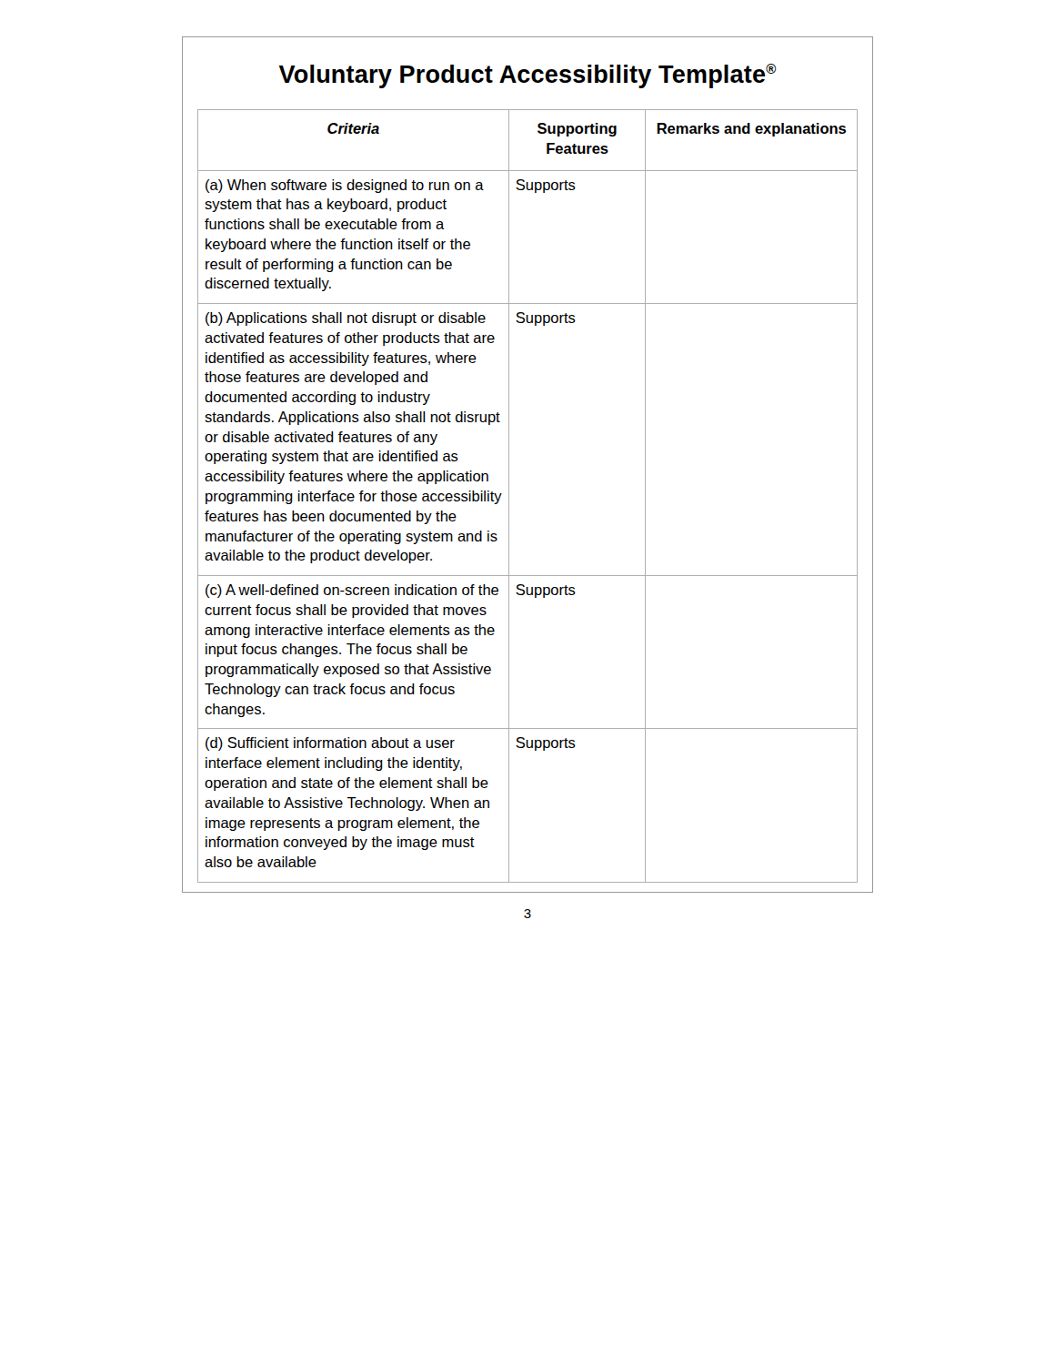Voluntary Product Accessibility Template®
| Criteria | Supporting Features | Remarks and explanations |
| --- | --- | --- |
| (a) When software is designed to run on a system that has a keyboard, product functions shall be executable from a keyboard where the function itself or the result of performing a function can be discerned textually. | Supports | |
| (b) Applications shall not disrupt or disable activated features of other products that are identified as accessibility features, where those features are developed and documented according to industry standards. Applications also shall not disrupt or disable activated features of any operating system that are identified as accessibility features where the application programming interface for those accessibility features has been documented by the manufacturer of the operating system and is available to the product developer. | Supports | |
| (c) A well-defined on-screen indication of the current focus shall be provided that moves among interactive interface elements as the input focus changes. The focus shall be programmatically exposed so that Assistive Technology can track focus and focus changes. | Supports | |
| (d) Sufficient information about a user interface element including the identity, operation and state of the element shall be available to Assistive Technology. When an image represents a program element, the information conveyed by the image must also be available | Supports | |
3